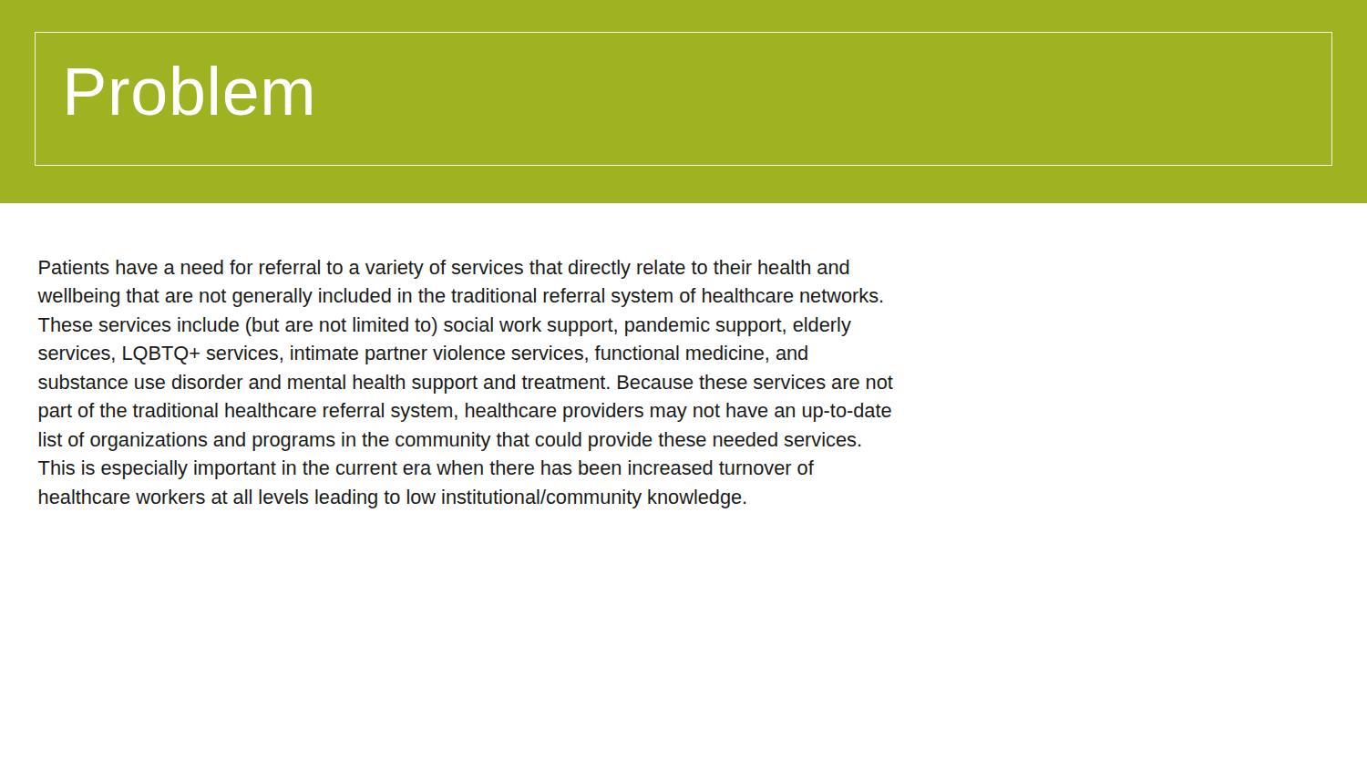Problem
Patients have a need for referral to a variety of services that directly relate to their health and wellbeing that are not generally included in the traditional referral system of healthcare networks. These services include (but are not limited to) social work support, pandemic support, elderly services, LQBTQ+ services, intimate partner violence services, functional medicine, and substance use disorder and mental health support and treatment. Because these services are not part of the traditional healthcare referral system, healthcare providers may not have an up-to-date list of organizations and programs in the community that could provide these needed services. This is especially important in the current era when there has been increased turnover of healthcare workers at all levels leading to low institutional/community knowledge.